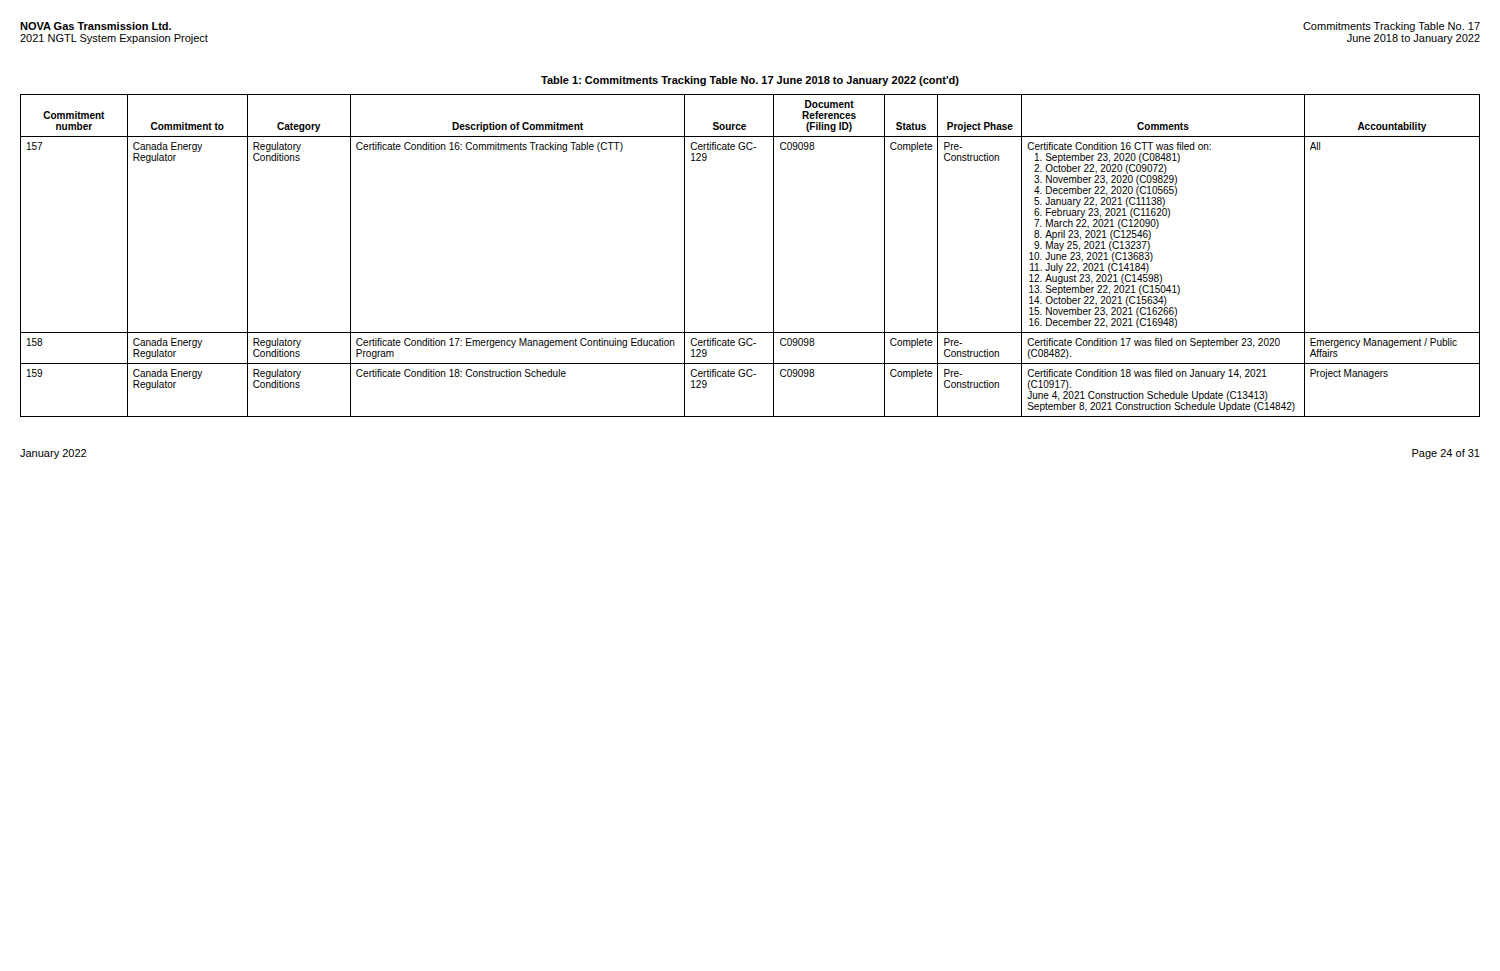NOVA Gas Transmission Ltd.
2021 NGTL System Expansion Project
Commitments Tracking Table No. 17
June 2018 to January 2022
Table 1: Commitments Tracking Table No. 17 June 2018 to January 2022 (cont'd)
| Commitment number | Commitment to | Category | Description of Commitment | Source | Document References (Filing ID) | Status | Project Phase | Comments | Accountability |
| --- | --- | --- | --- | --- | --- | --- | --- | --- | --- |
| 157 | Canada Energy Regulator | Regulatory Conditions | Certificate Condition 16: Commitments Tracking Table (CTT) | Certificate GC-129 | C09098 | Complete | Pre-Construction | Certificate Condition 16 CTT was filed on: September 23, 2020 (C08481) October 22, 2020 (C09072) November 23, 2020 (C09829) December 22, 2020 (C10565) January 22, 2021 (C11138) February 23, 2021 (C11620) March 22, 2021 (C12090) April 23, 2021 (C12546) May 25, 2021 (C13237) June 23, 2021 (C13683) July 22, 2021 (C14184) August 23, 2021 (C14598) September 22, 2021 (C15041) October 22, 2021 (C15634) November 23, 2021 (C16266) December 22, 2021 (C16948) | All |
| 158 | Canada Energy Regulator | Regulatory Conditions | Certificate Condition 17: Emergency Management Continuing Education Program | Certificate GC-129 | C09098 | Complete | Pre-Construction | Certificate Condition 17 was filed on September 23, 2020 (C08482). | Emergency Management / Public Affairs |
| 159 | Canada Energy Regulator | Regulatory Conditions | Certificate Condition 18: Construction Schedule | Certificate GC-129 | C09098 | Complete | Pre-Construction | Certificate Condition 18 was filed on January 14, 2021 (C10917). June 4, 2021 Construction Schedule Update (C13413) September 8, 2021 Construction Schedule Update (C14842) | Project Managers |
January 2022
Page 24 of 31